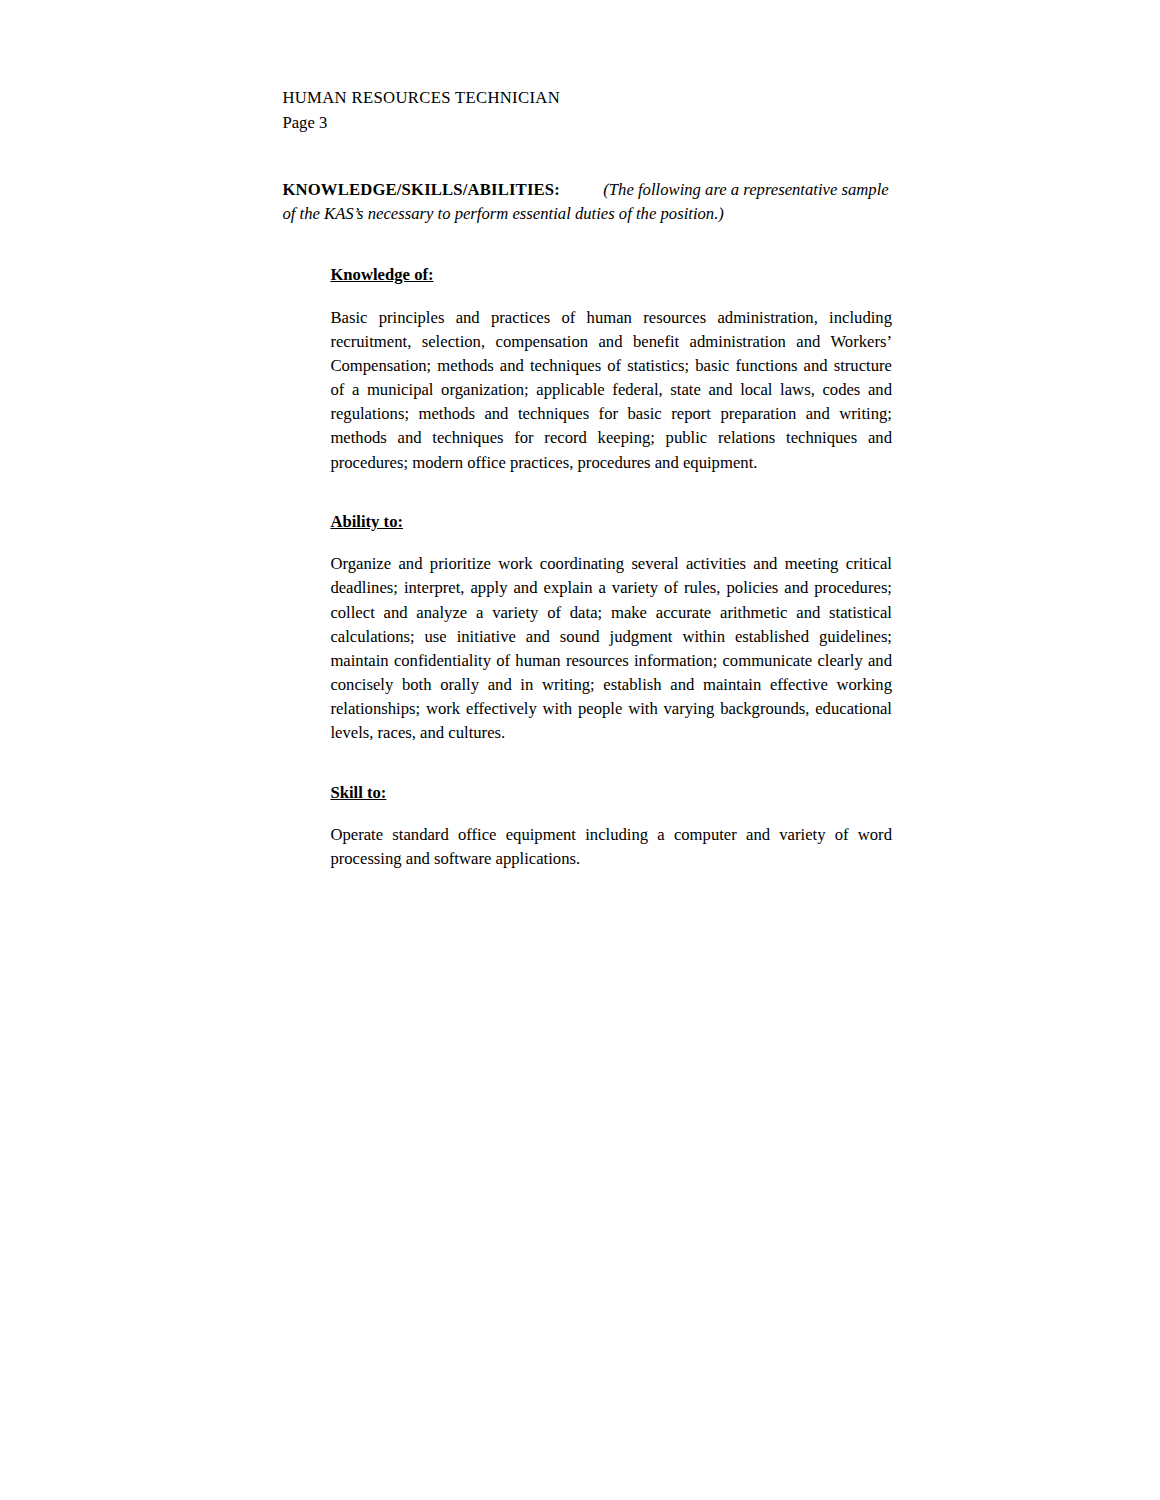HUMAN RESOURCES TECHNICIAN
Page 3
KNOWLEDGE/SKILLS/ABILITIES: (The following are a representative sample of the KAS’s necessary to perform essential duties of the position.)
Knowledge of:
Basic principles and practices of human resources administration, including recruitment, selection, compensation and benefit administration and Workers’ Compensation; methods and techniques of statistics; basic functions and structure of a municipal organization; applicable federal, state and local laws, codes and regulations; methods and techniques for basic report preparation and writing; methods and techniques for record keeping; public relations techniques and procedures; modern office practices, procedures and equipment.
Ability to:
Organize and prioritize work coordinating several activities and meeting critical deadlines; interpret, apply and explain a variety of rules, policies and procedures; collect and analyze a variety of data; make accurate arithmetic and statistical calculations; use initiative and sound judgment within established guidelines; maintain confidentiality of human resources information; communicate clearly and concisely both orally and in writing; establish and maintain effective working relationships; work effectively with people with varying backgrounds, educational levels, races, and cultures.
Skill to:
Operate standard office equipment including a computer and variety of word processing and software applications.